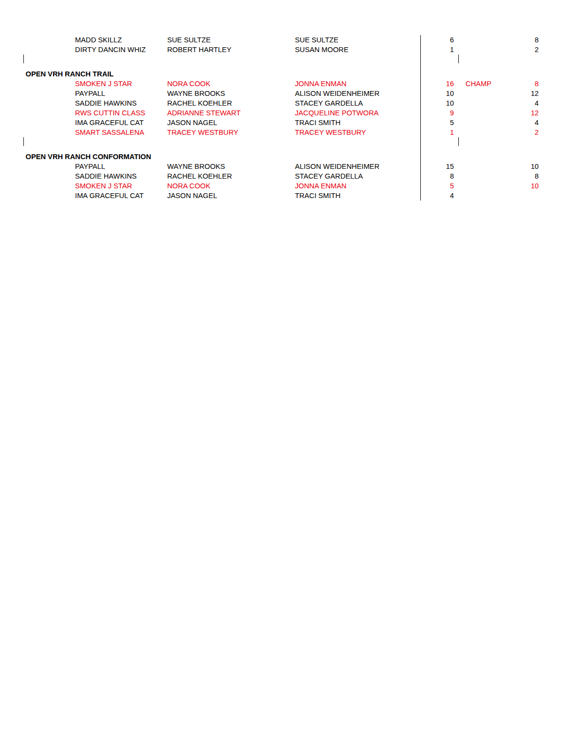| MADD SKILLZ | SUE SULTZE | SUE SULTZE | 6 | | 8 |
| DIRTY DANCIN WHIZ | ROBERT HARTLEY | SUSAN MOORE | 1 | | 2 |
| OPEN VRH RANCH TRAIL | | |
| SMOKEN J STAR | NORA COOK | JONNA ENMAN | 16 | CHAMP | 8 |
| PAYPALL | WAYNE BROOKS | ALISON WEIDENHEIMER | 10 | | 12 |
| SADDIE HAWKINS | RACHEL KOEHLER | STACEY GARDELLA | 10 | | 4 |
| RWS CUTTIN CLASS | ADRIANNE STEWART | JACQUELINE POTWORA | 9 | | 12 |
| IMA GRACEFUL CAT | JASON NAGEL | TRACI SMITH | 5 | | 4 |
| SMART SASSALENA | TRACEY WESTBURY | TRACEY WESTBURY | 1 | | 2 |
| OPEN VRH RANCH CONFORMATION | | |
| PAYPALL | WAYNE BROOKS | ALISON WEIDENHEIMER | 15 | | 10 |
| SADDIE HAWKINS | RACHEL KOEHLER | STACEY GARDELLA | 8 | | 8 |
| SMOKEN J STAR | NORA COOK | JONNA ENMAN | 5 | | 10 |
| IMA GRACEFUL CAT | JASON NAGEL | TRACI SMITH | 4 | | |